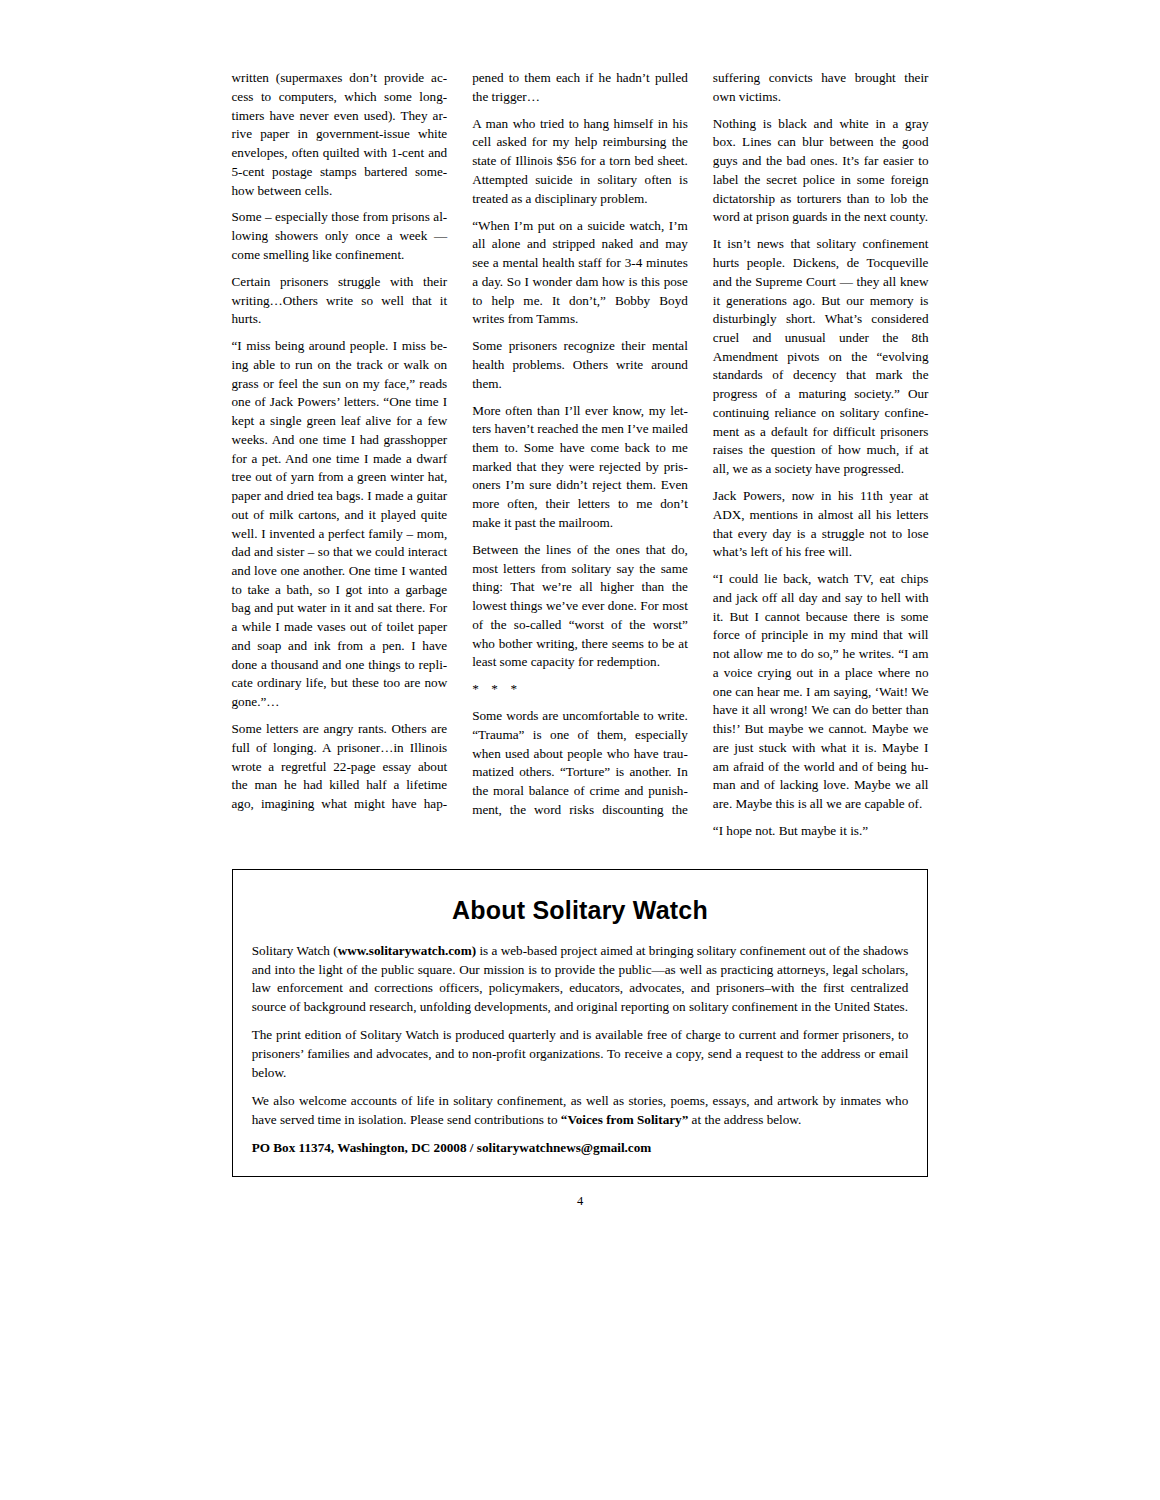written (supermaxes don’t provide access to computers, which some long-timers have never even used). They arrive paper in government-issue white envelopes, often quilted with 1-cent and 5-cent postage stamps bartered somehow between cells.
Some – especially those from prisons allowing showers only once a week — come smelling like confinement.
Certain prisoners struggle with their writing…Others write so well that it hurts.
“I miss being around people. I miss being able to run on the track or walk on grass or feel the sun on my face,” reads one of Jack Powers’ letters. “One time I kept a single green leaf alive for a few weeks. And one time I had grasshopper for a pet. And one time I made a dwarf tree out of yarn from a green winter hat, paper and dried tea bags. I made a guitar out of milk cartons, and it played quite well. I invented a perfect family – mom, dad and sister – so that we could interact and love one another. One time I wanted to take a bath, so I got into a garbage bag and put water in it and sat there. For a while I made vases out of toilet paper and soap and ink from a pen. I have done a thousand and one things to replicate ordinary life, but these too are now gone.”…
Some letters are angry rants. Others are full of longing. A prisoner…in Illinois wrote a regretful 22-page essay about the man he had killed half a lifetime ago, imagining what might have happened to them each if he hadn’t pulled the trigger…
A man who tried to hang himself in his cell asked for my help reimbursing the state of Illinois $56 for a torn bed sheet. Attempted suicide in solitary often is treated as a disciplinary problem.
“When I’m put on a suicide watch, I’m all alone and stripped naked and may see a mental health staff for 3-4 minutes a day. So I wonder dam how is this pose to help me. It don’t,” Bobby Boyd writes from Tamms.
Some prisoners recognize their mental health problems. Others write around them.
More often than I’ll ever know, my letters haven’t reached the men I’ve mailed them to. Some have come back to me marked that they were rejected by prisoners I’m sure didn’t reject them. Even more often, their letters to me don’t make it past the mailroom.
Between the lines of the ones that do, most letters from solitary say the same thing: That we’re all higher than the lowest things we’ve ever done. For most of the so-called “worst of the worst” who bother writing, there seems to be at least some capacity for redemption.
* * *
Some words are uncomfortable to write. “Trauma” is one of them, especially when used about people who have traumatized others. “Torture” is another. In the moral balance of crime and punishment, the word risks discounting the suffering convicts have brought their own victims.
Nothing is black and white in a gray box. Lines can blur between the good guys and the bad ones. It’s far easier to label the secret police in some foreign dictatorship as torturers than to lob the word at prison guards in the next county.
It isn’t news that solitary confinement hurts people. Dickens, de Tocqueville and the Supreme Court — they all knew it generations ago. But our memory is disturbingly short. What’s considered cruel and unusual under the 8th Amendment pivots on the “evolving standards of decency that mark the progress of a maturing society.” Our continuing reliance on solitary confinement as a default for difficult prisoners raises the question of how much, if at all, we as a society have progressed.
Jack Powers, now in his 11th year at ADX, mentions in almost all his letters that every day is a struggle not to lose what’s left of his free will.
“I could lie back, watch TV, eat chips and jack off all day and say to hell with it. But I cannot because there is some force of principle in my mind that will not allow me to do so,” he writes. “I am a voice crying out in a place where no one can hear me. I am saying, ‘Wait! We have it all wrong! We can do better than this!’ But maybe we cannot. Maybe we are just stuck with what it is. Maybe I am afraid of the world and of being human and of lacking love. Maybe we all are. Maybe this is all we are capable of.
“I hope not. But maybe it is.”
About Solitary Watch
Solitary Watch (www.solitarywatch.com) is a web-based project aimed at bringing solitary confinement out of the shadows and into the light of the public square. Our mission is to provide the public—as well as practicing attorneys, legal scholars, law enforcement and corrections officers, policymakers, educators, advocates, and prisoners–with the first centralized source of background research, unfolding developments, and original reporting on solitary confinement in the United States.
The print edition of Solitary Watch is produced quarterly and is available free of charge to current and former prisoners, to prisoners’ families and advocates, and to non-profit organizations. To receive a copy, send a request to the address or email below.
We also welcome accounts of life in solitary confinement, as well as stories, poems, essays, and artwork by inmates who have served time in isolation. Please send contributions to “Voices from Solitary” at the address below.
PO Box 11374, Washington, DC 20008 / solitarywatchnews@gmail.com
4